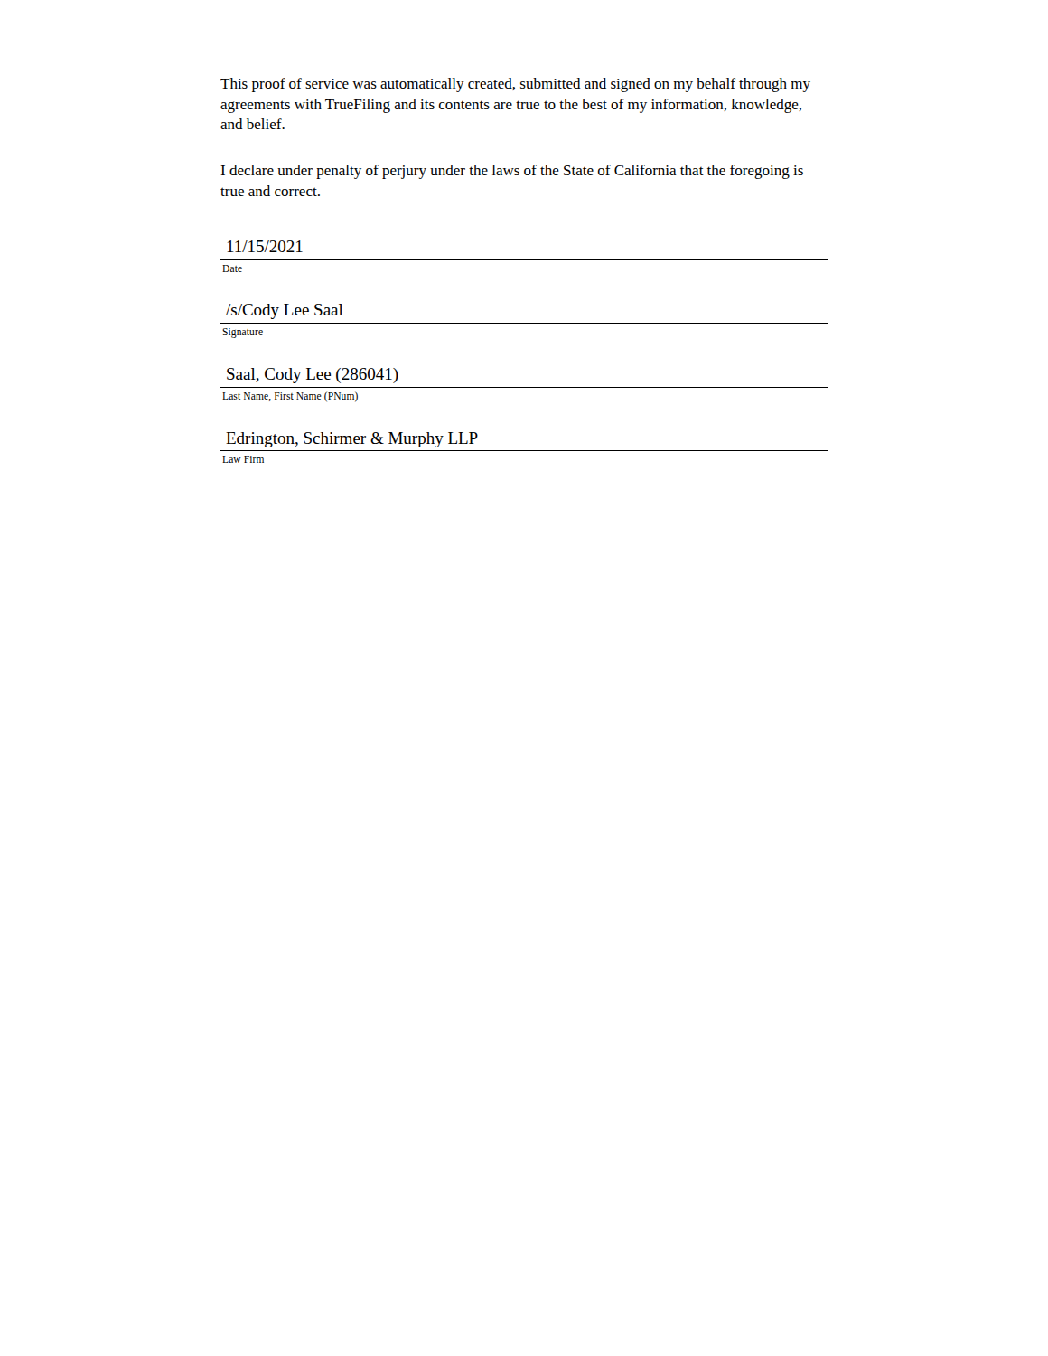This proof of service was automatically created, submitted and signed on my behalf through my agreements with TrueFiling and its contents are true to the best of my information, knowledge, and belief.
I declare under penalty of perjury under the laws of the State of California that the foregoing is true and correct.
11/15/2021 Date
/s/Cody Lee Saal Signature
Saal, Cody Lee (286041) Last Name, First Name (PNum)
Edrington, Schirmer & Murphy LLP Law Firm